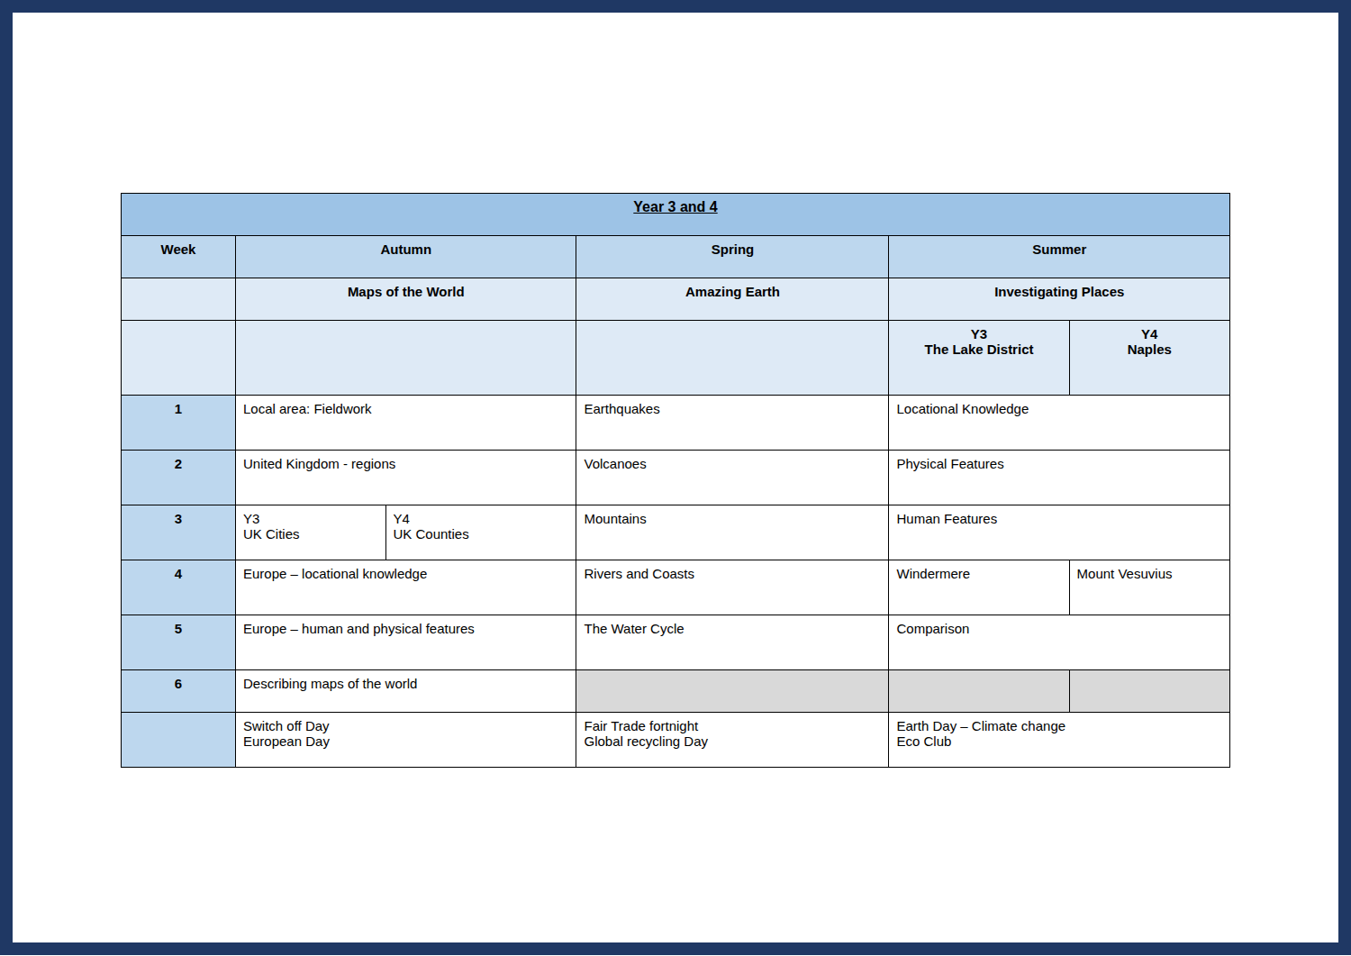| Year 3 and 4 |
| Week | Autumn | Spring | Summer |
| | Maps of the World | Amazing Earth | Investigating Places |
| | | | Y3 The Lake District | Y4 Naples |
| 1 | Local area: Fieldwork | Earthquakes | Locational Knowledge |
| 2 | United Kingdom - regions | Volcanoes | Physical Features |
| 3 | Y3 UK Cities | Y4 UK Counties | Mountains | Human Features |
| 4 | Europe – locational knowledge | Rivers and Coasts | Windermere | Mount Vesuvius |
| 5 | Europe – human and physical features | The Water Cycle | Comparison |
| 6 | Describing maps of the world | | | |
| | Switch off Day European Day | Fair Trade fortnight Global recycling Day | Earth Day – Climate change Eco Club |